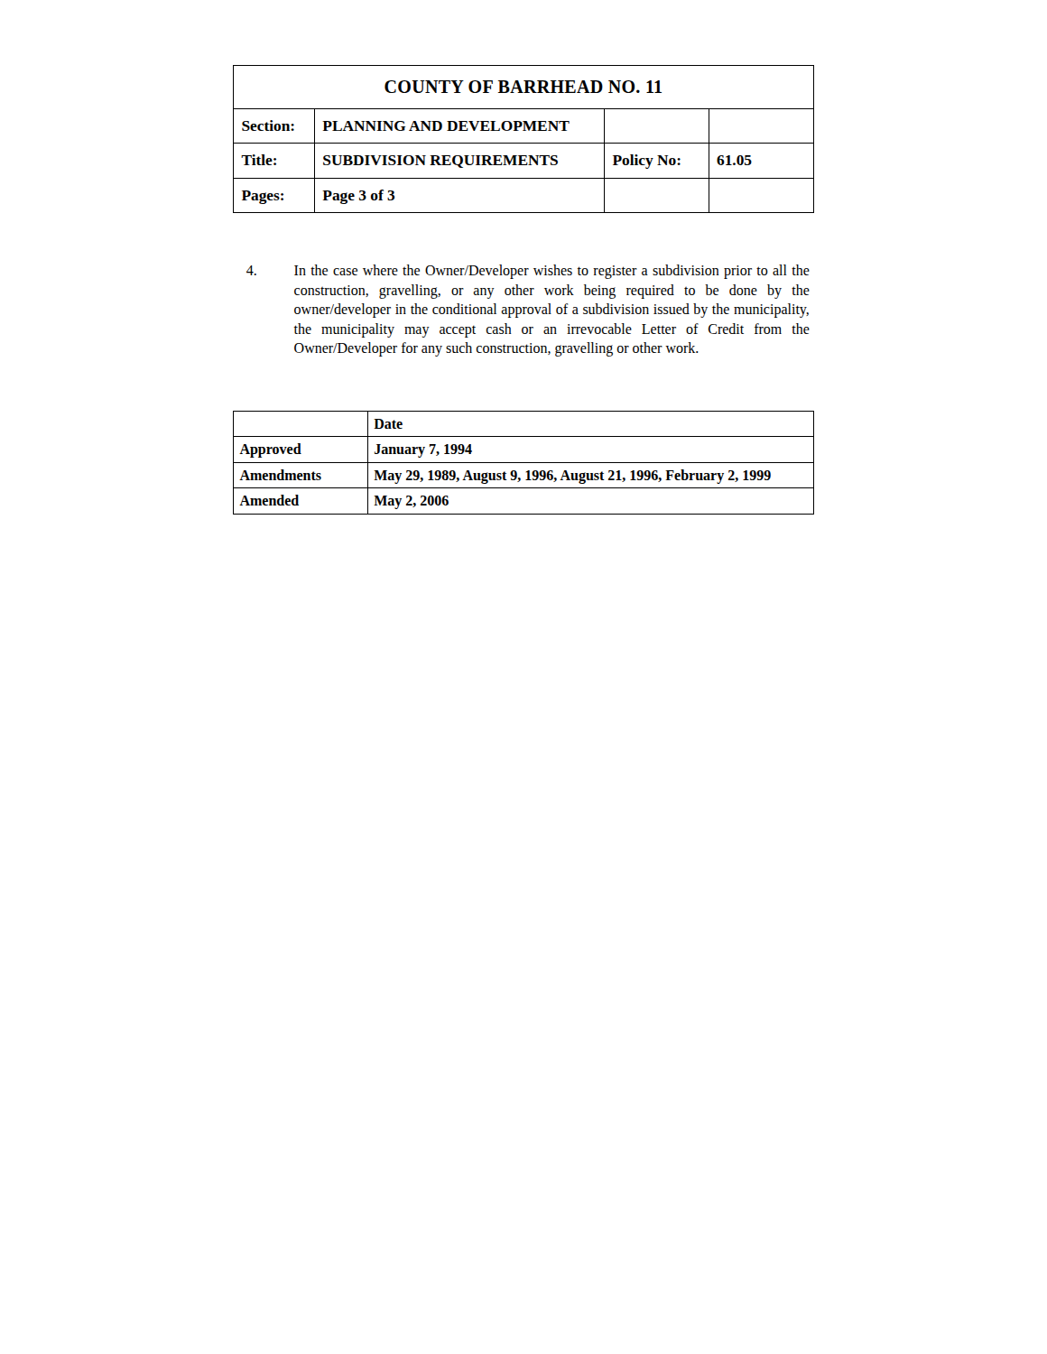| COUNTY OF BARRHEAD NO. 11 |
| Section: | PLANNING AND DEVELOPMENT | | |
| Title: | SUBDIVISION REQUIREMENTS | Policy No: | 61.05 |
| Pages: | Page 3 of 3 | | |
4.
In the case where the Owner/Developer wishes to register a subdivision prior to all the construction, gravelling, or any other work being required to be done by the owner/developer in the conditional approval of a subdivision issued by the municipality, the municipality may accept cash or an irrevocable Letter of Credit from the Owner/Developer for any such construction, gravelling or other work.
| | Date |
| Approved | January 7, 1994 |
| Amendments | May 29, 1989, August 9, 1996, August 21, 1996, February 2, 1999 |
| Amended | May 2, 2006 |